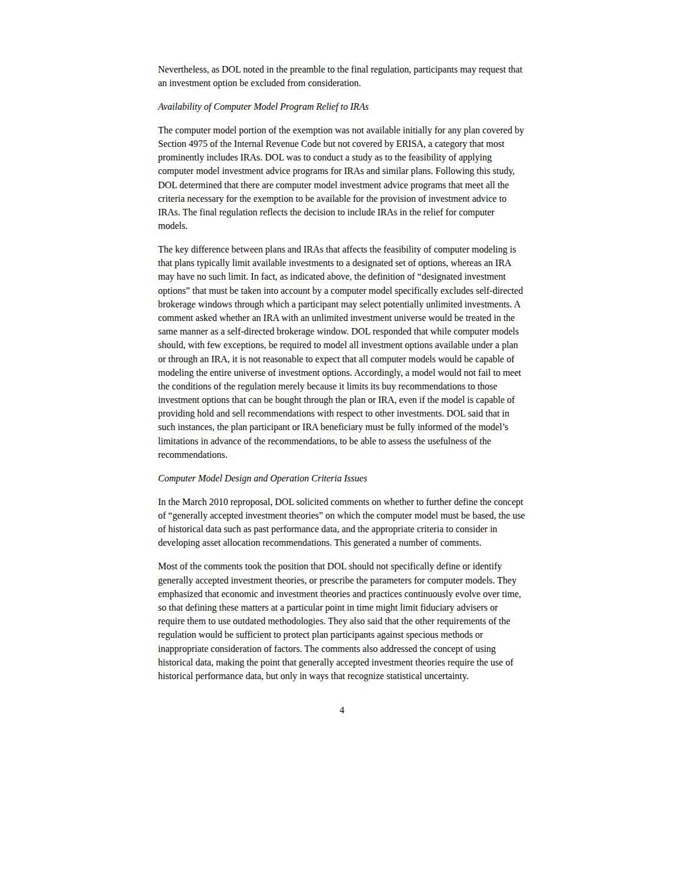Nevertheless, as DOL noted in the preamble to the final regulation, participants may request that an investment option be excluded from consideration.
Availability of Computer Model Program Relief to IRAs
The computer model portion of the exemption was not available initially for any plan covered by Section 4975 of the Internal Revenue Code but not covered by ERISA, a category that most prominently includes IRAs. DOL was to conduct a study as to the feasibility of applying computer model investment advice programs for IRAs and similar plans. Following this study, DOL determined that there are computer model investment advice programs that meet all the criteria necessary for the exemption to be available for the provision of investment advice to IRAs. The final regulation reflects the decision to include IRAs in the relief for computer models.
The key difference between plans and IRAs that affects the feasibility of computer modeling is that plans typically limit available investments to a designated set of options, whereas an IRA may have no such limit. In fact, as indicated above, the definition of “designated investment options” that must be taken into account by a computer model specifically excludes self-directed brokerage windows through which a participant may select potentially unlimited investments. A comment asked whether an IRA with an unlimited investment universe would be treated in the same manner as a self-directed brokerage window. DOL responded that while computer models should, with few exceptions, be required to model all investment options available under a plan or through an IRA, it is not reasonable to expect that all computer models would be capable of modeling the entire universe of investment options. Accordingly, a model would not fail to meet the conditions of the regulation merely because it limits its buy recommendations to those investment options that can be bought through the plan or IRA, even if the model is capable of providing hold and sell recommendations with respect to other investments. DOL said that in such instances, the plan participant or IRA beneficiary must be fully informed of the model’s limitations in advance of the recommendations, to be able to assess the usefulness of the recommendations.
Computer Model Design and Operation Criteria Issues
In the March 2010 reproposal, DOL solicited comments on whether to further define the concept of “generally accepted investment theories” on which the computer model must be based, the use of historical data such as past performance data, and the appropriate criteria to consider in developing asset allocation recommendations. This generated a number of comments.
Most of the comments took the position that DOL should not specifically define or identify generally accepted investment theories, or prescribe the parameters for computer models. They emphasized that economic and investment theories and practices continuously evolve over time, so that defining these matters at a particular point in time might limit fiduciary advisers or require them to use outdated methodologies. They also said that the other requirements of the regulation would be sufficient to protect plan participants against specious methods or inappropriate consideration of factors. The comments also addressed the concept of using historical data, making the point that generally accepted investment theories require the use of historical performance data, but only in ways that recognize statistical uncertainty.
4